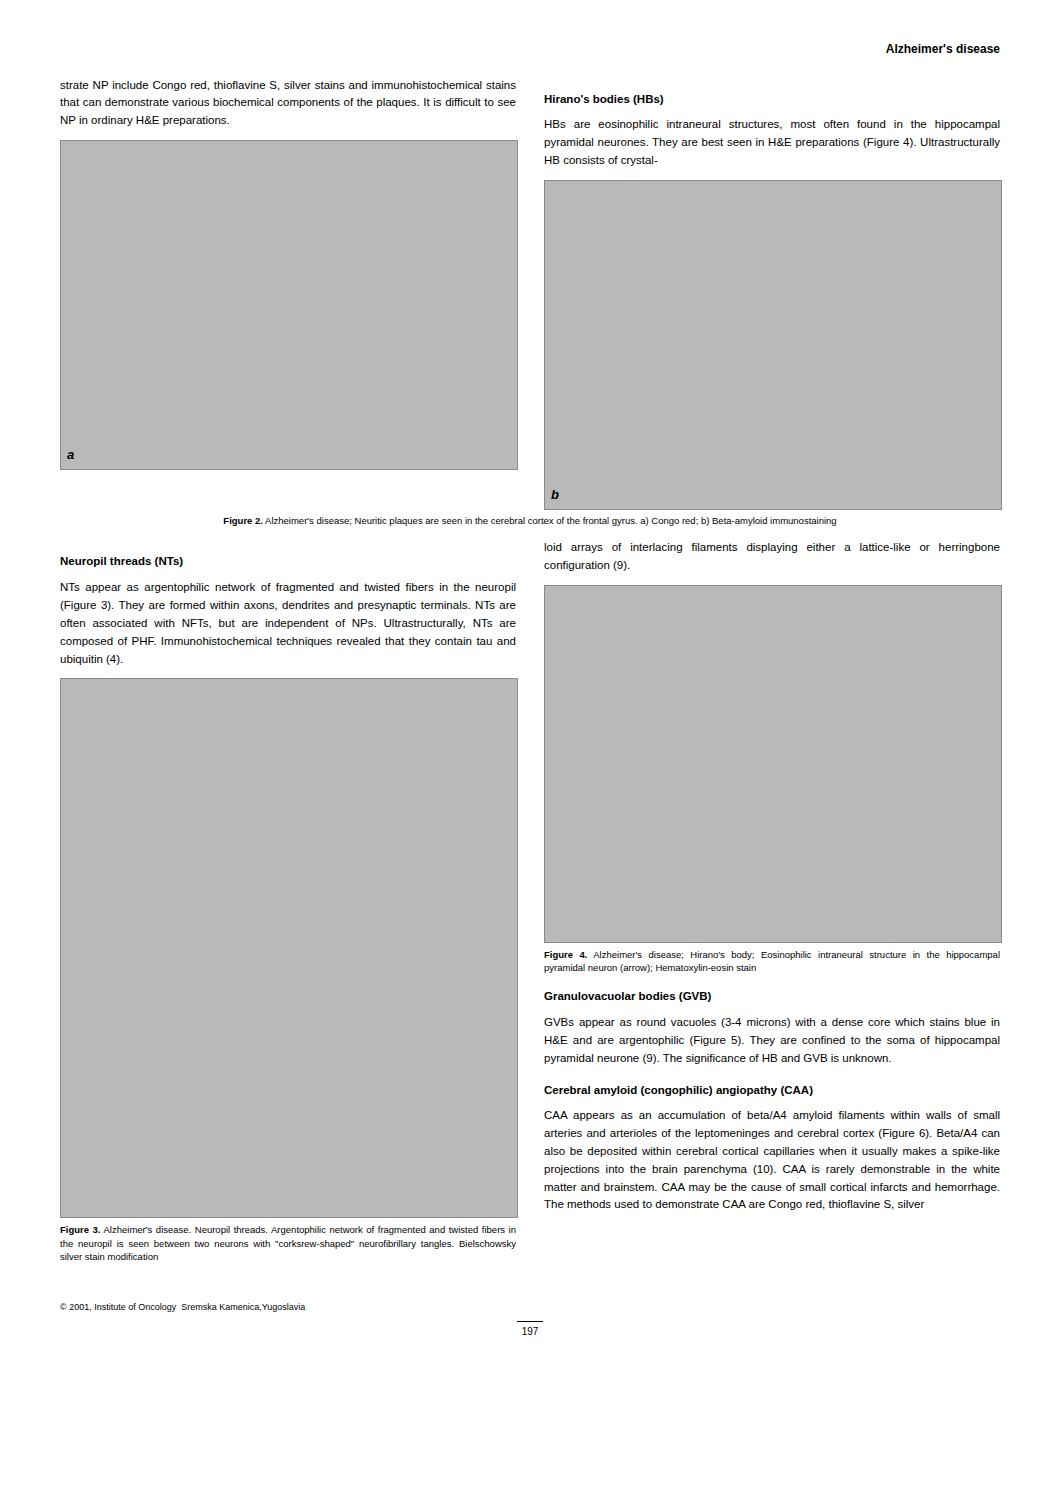Alzheimer's disease
strate NP include Congo red, thioflavine S, silver stains and immunohistochemical stains that can demonstrate various biochemical components of the plaques. It is difficult to see NP in ordinary H&E preparations.
a
Hirano's bodies (HBs)
HBs are eosinophilic intraneural structures, most often found in the hippocampal pyramidal neurones. They are best seen in H&E preparations (Figure 4). Ultrastructurally HB consists of crystal-
b
Figure 2. Alzheimer's disease; Neuritic plaques are seen in the cerebral cortex of the frontal gyrus. a) Congo red; b) Beta-amyloid immunostaining
Neuropil threads (NTs)
NTs appear as argentophilic network of fragmented and twisted fibers in the neuropil (Figure 3). They are formed within axons, dendrites and presynaptic terminals. NTs are often associated with NFTs, but are independent of NPs. Ultrastructurally, NTs are composed of PHF. Immunohistochemical techniques revealed that they contain tau and ubiquitin (4).
Figure 3. Alzheimer's disease. Neuropil threads. Argentophilic network of fragmented and twisted fibers in the neuropil is seen between two neurons with "corksrew-shaped" neurofibrillary tangles. Bielschowsky silver stain modification
loid arrays of interlacing filaments displaying either a lattice-like or herringbone configuration (9).
Figure 4. Alzheimer's disease; Hirano's body; Eosinophilic intraneural structure in the hippocampal pyramidal neuron (arrow); Hematoxylin-eosin stain
Granulovacuolar bodies (GVB)
GVBs appear as round vacuoles (3-4 microns) with a dense core which stains blue in H&E and are argentophilic (Figure 5). They are confined to the soma of hippocampal pyramidal neurone (9). The significance of HB and GVB is unknown.
Cerebral amyloid (congophilic) angiopathy (CAA)
CAA appears as an accumulation of beta/A4 amyloid filaments within walls of small arteries and arterioles of the leptomeninges and cerebral cortex (Figure 6). Beta/A4 can also be deposited within cerebral cortical capillaries when it usually makes a spike-like projections into the brain parenchyma (10). CAA is rarely demonstrable in the white matter and brainstem. CAA may be the cause of small cortical infarcts and hemorrhage. The methods used to demonstrate CAA are Congo red, thioflavine S, silver
© 2001, Institute of Oncology Sremska Kamenica,Yugoslavia
197